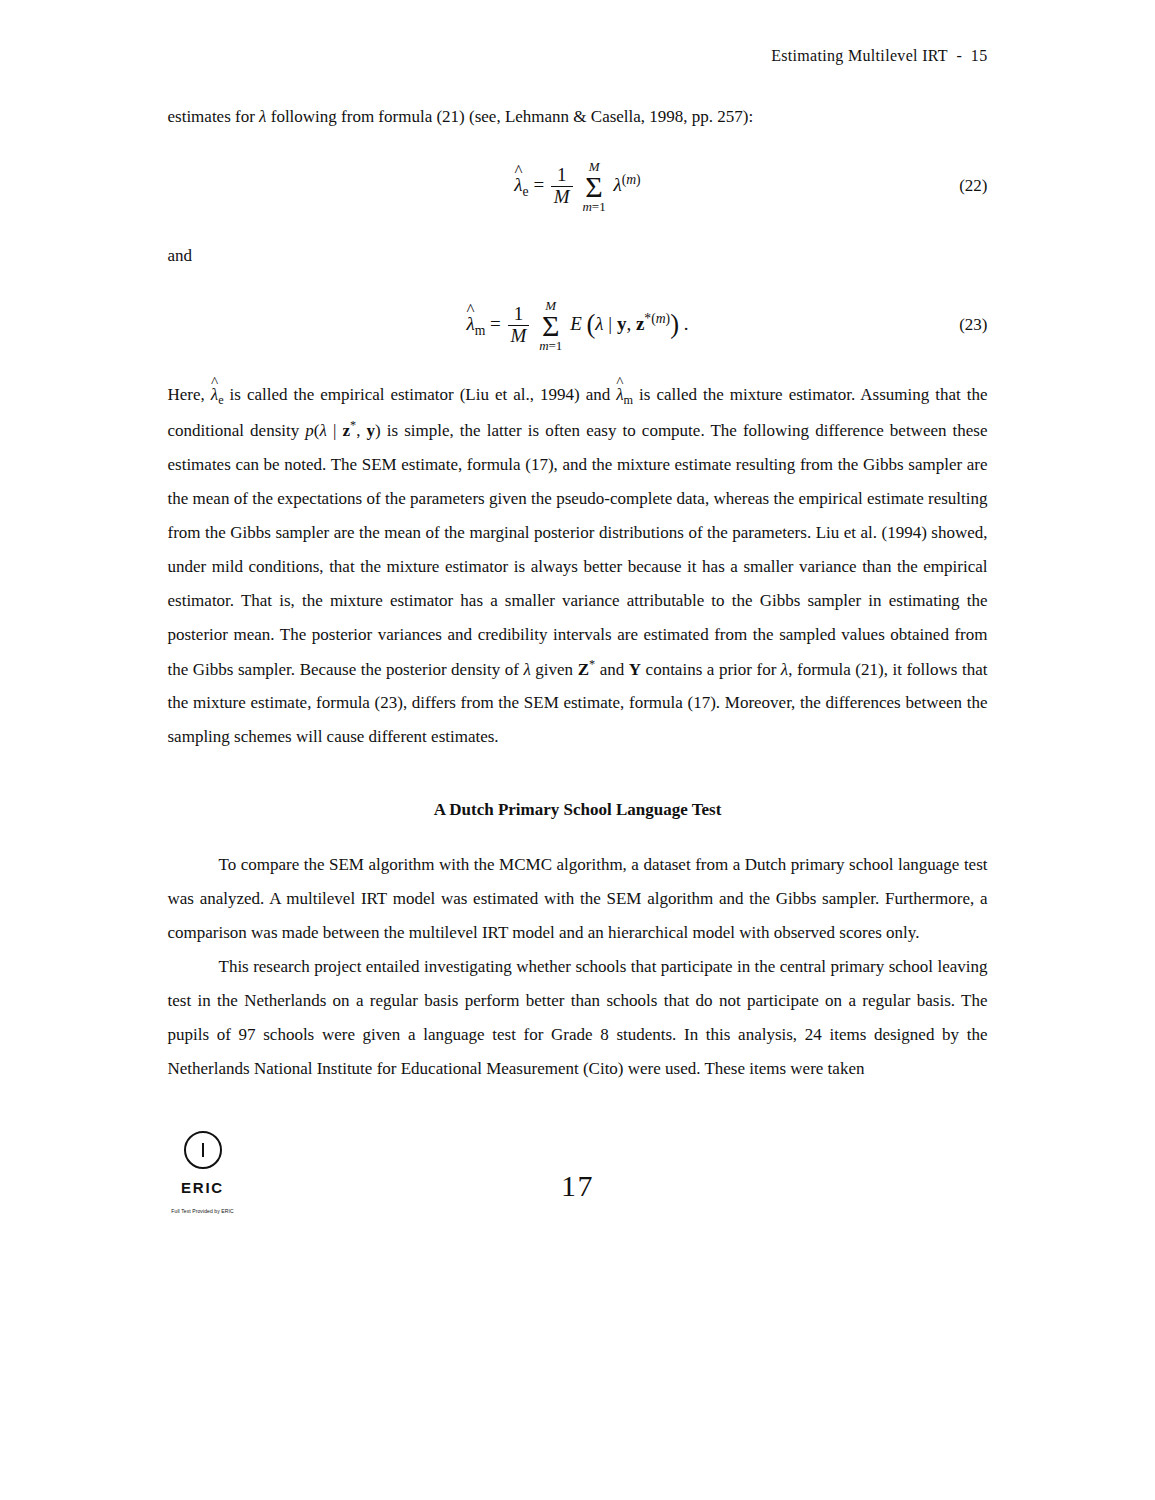Estimating Multilevel IRT - 15
estimates for λ following from formula (21) (see, Lehmann & Casella, 1998, pp. 257):
λe = 1 M MΣm=1 λ(m) (22)
and
λm = 1 M MΣm=1 E (λ | y, z*(m)) . (23)
Here, λe is called the empirical estimator (Liu et al., 1994) and λm is called the mixture estimator. Assuming that the conditional density p(λ | z*, y) is simple, the latter is often easy to compute. The following difference between these estimates can be noted. The SEM estimate, formula (17), and the mixture estimate resulting from the Gibbs sampler are the mean of the expectations of the parameters given the pseudo-complete data, whereas the empirical estimate resulting from the Gibbs sampler are the mean of the marginal posterior distributions of the parameters. Liu et al. (1994) showed, under mild conditions, that the mixture estimator is always better because it has a smaller variance than the empirical estimator. That is, the mixture estimator has a smaller variance attributable to the Gibbs sampler in estimating the posterior mean. The posterior variances and credibility intervals are estimated from the sampled values obtained from the Gibbs sampler. Because the posterior density of λ given Z* and Y contains a prior for λ, formula (21), it follows that the mixture estimate, formula (23), differs from the SEM estimate, formula (17). Moreover, the differences between the sampling schemes will cause different estimates.
A Dutch Primary School Language Test
To compare the SEM algorithm with the MCMC algorithm, a dataset from a Dutch primary school language test was analyzed. A multilevel IRT model was estimated with the SEM algorithm and the Gibbs sampler. Furthermore, a comparison was made between the multilevel IRT model and an hierarchical model with observed scores only.
This research project entailed investigating whether schools that participate in the central primary school leaving test in the Netherlands on a regular basis perform better than schools that do not participate on a regular basis. The pupils of 97 schools were given a language test for Grade 8 students. In this analysis, 24 items designed by the Netherlands National Institute for Educational Measurement (Cito) were used. These items were taken
ERIC Full Text Provided by ERIC
17